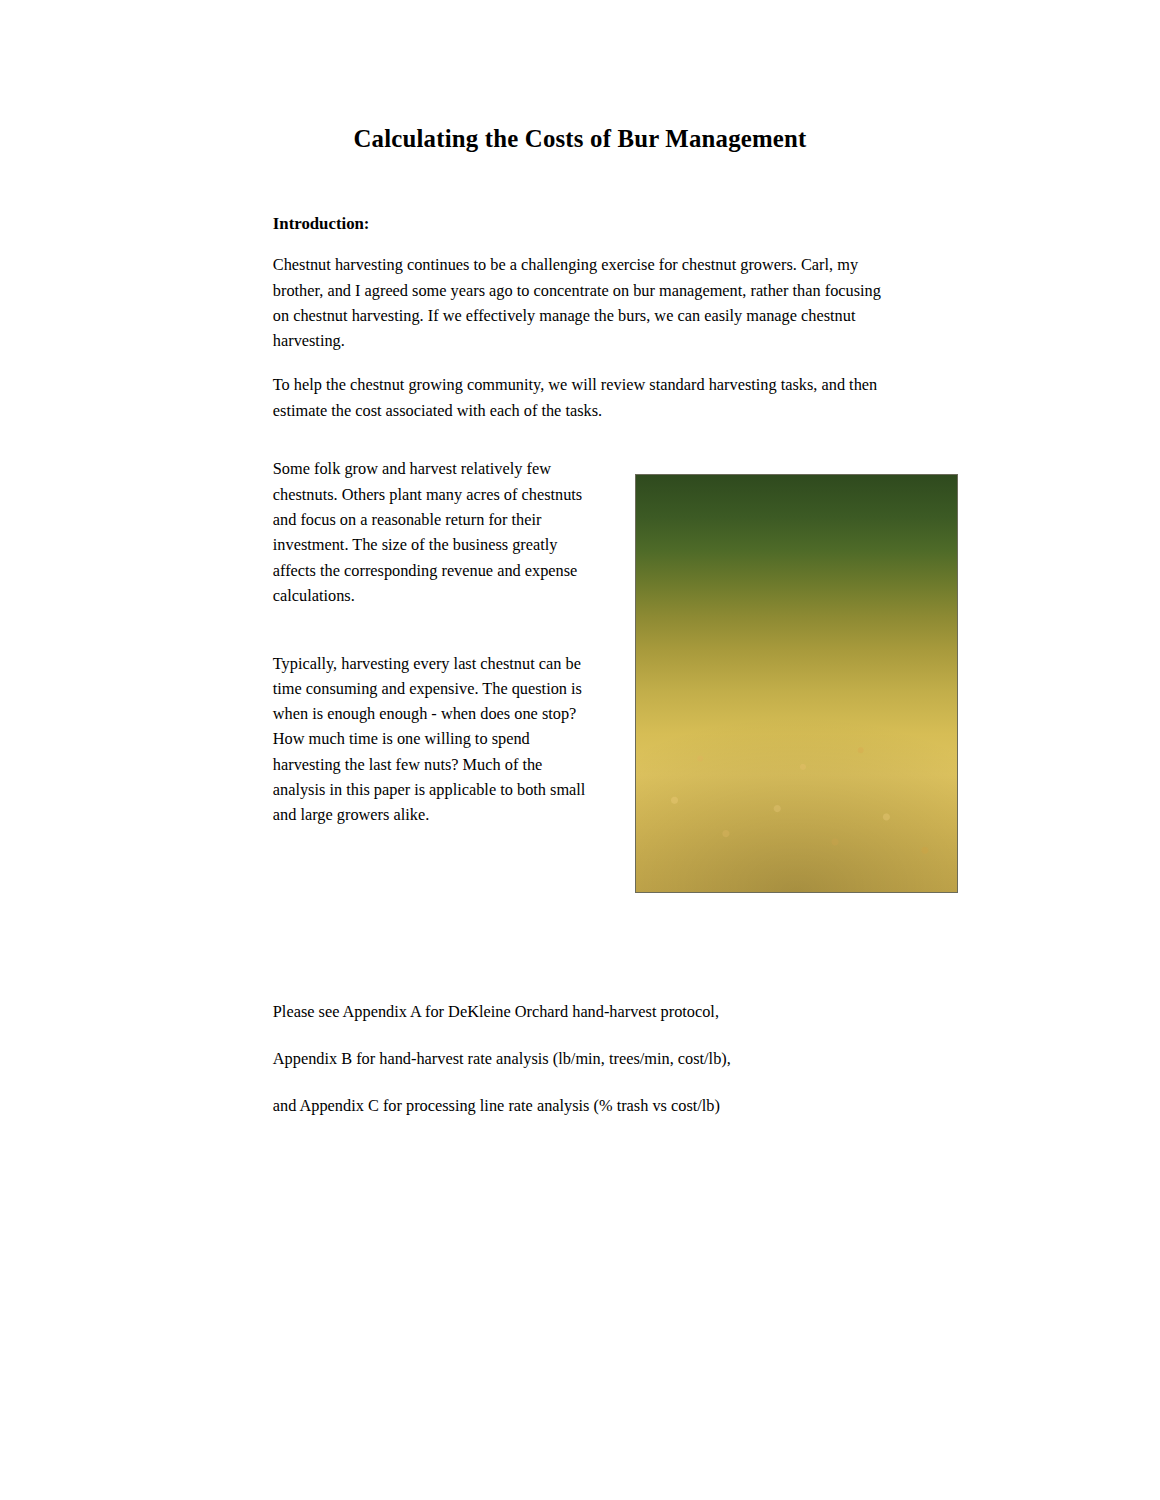Calculating the Costs of Bur Management
Introduction:
Chestnut harvesting continues to be a challenging exercise for chestnut growers. Carl, my brother, and I agreed some years ago to concentrate on bur management, rather than focusing on chestnut harvesting. If we effectively manage the burs, we can easily manage chestnut harvesting.
To help the chestnut growing community, we will review standard harvesting tasks, and then estimate the cost associated with each of the tasks.
Some folk grow and harvest relatively few chestnuts. Others plant many acres of chestnuts and focus on a reasonable return for their investment. The size of the business greatly affects the corresponding revenue and expense calculations.
Typically, harvesting every last chestnut can be time consuming and expensive. The question is when is enough enough - when does one stop? How much time is one willing to spend harvesting the last few nuts? Much of the analysis in this paper is applicable to both small and large growers alike.
Please see Appendix A for DeKleine Orchard hand-harvest protocol,
Appendix B for hand-harvest rate analysis (lb/min, trees/min, cost/lb),
and Appendix C for processing line rate analysis (% trash vs cost/lb)